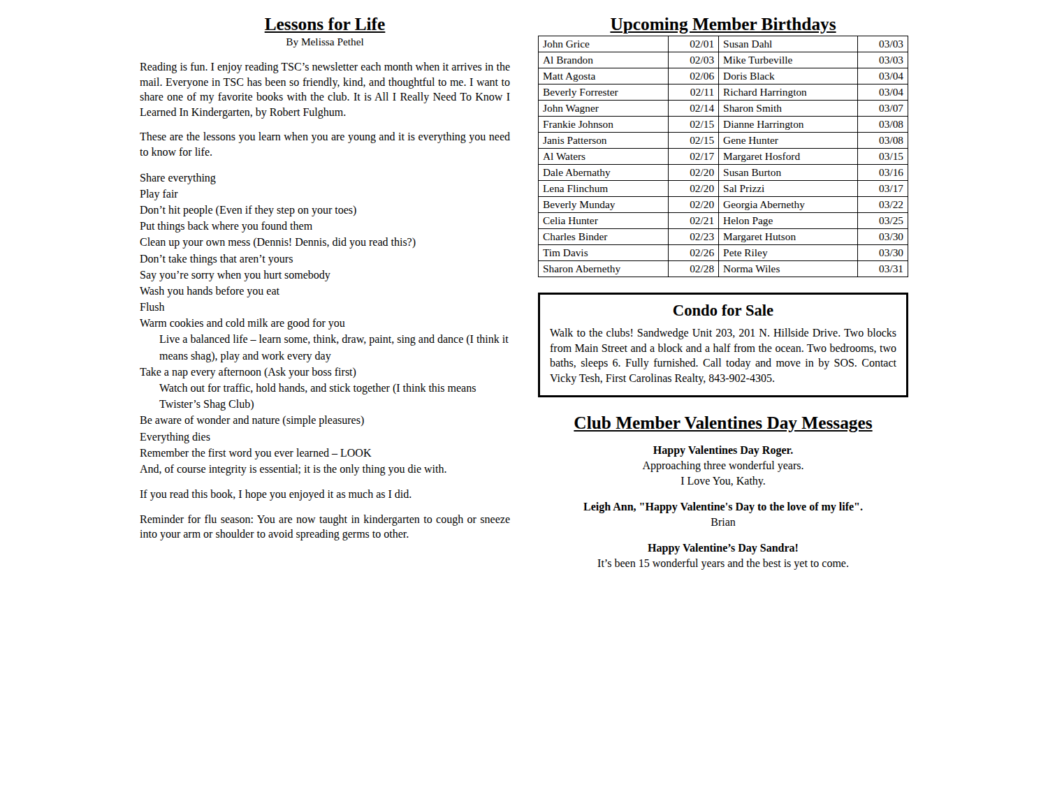Lessons for Life
By Melissa Pethel
Reading is fun. I enjoy reading TSC’s newsletter each month when it arrives in the mail. Everyone in TSC has been so friendly, kind, and thoughtful to me. I want to share one of my favorite books with the club. It is All I Really Need To Know I Learned In Kindergarten, by Robert Fulghum.
These are the lessons you learn when you are young and it is everything you need to know for life.
Share everything
Play fair
Don’t hit people (Even if they step on your toes)
Put things back where you found them
Clean up your own mess (Dennis! Dennis, did you read this?)
Don’t take things that aren’t yours
Say you’re sorry when you hurt somebody
Wash you hands before you eat
Flush
Warm cookies and cold milk are good for you
Live a balanced life – learn some, think, draw, paint, sing and dance (I think it means shag), play and work every day
Take a nap every afternoon (Ask your boss first)
Watch out for traffic, hold hands, and stick together (I think this means Twister’s Shag Club)
Be aware of wonder and nature (simple pleasures)
Everything dies
Remember the first word you ever learned – LOOK
And, of course integrity is essential; it is the only thing you die with.
If you read this book, I hope you enjoyed it as much as I did.
Reminder for flu season: You are now taught in kindergarten to cough or sneeze into your arm or shoulder to avoid spreading germs to other.
Upcoming Member Birthdays
| John Grice | 02/01 | Susan Dahl | 03/03 |
| Al Brandon | 02/03 | Mike Turbeville | 03/03 |
| Matt Agosta | 02/06 | Doris Black | 03/04 |
| Beverly Forrester | 02/11 | Richard Harrington | 03/04 |
| John Wagner | 02/14 | Sharon Smith | 03/07 |
| Frankie Johnson | 02/15 | Dianne Harrington | 03/08 |
| Janis Patterson | 02/15 | Gene Hunter | 03/08 |
| Al Waters | 02/17 | Margaret Hosford | 03/15 |
| Dale Abernathy | 02/20 | Susan Burton | 03/16 |
| Lena Flinchum | 02/20 | Sal Prizzi | 03/17 |
| Beverly Munday | 02/20 | Georgia Abernethy | 03/22 |
| Celia Hunter | 02/21 | Helon Page | 03/25 |
| Charles Binder | 02/23 | Margaret Hutson | 03/30 |
| Tim Davis | 02/26 | Pete Riley | 03/30 |
| Sharon Abernethy | 02/28 | Norma Wiles | 03/31 |
Condo for Sale
Walk to the clubs! Sandwedge Unit 203, 201 N. Hillside Drive. Two blocks from Main Street and a block and a half from the ocean. Two bedrooms, two baths, sleeps 6. Fully furnished. Call today and move in by SOS. Contact Vicky Tesh, First Carolinas Realty, 843-902-4305.
Club Member Valentines Day Messages
Happy Valentines Day Roger.
Approaching three wonderful years.
I Love You, Kathy.
Leigh Ann, "Happy Valentine's Day to the love of my life".
Brian
Happy Valentine’s Day Sandra!
It’s been 15 wonderful years and the best is yet to come.